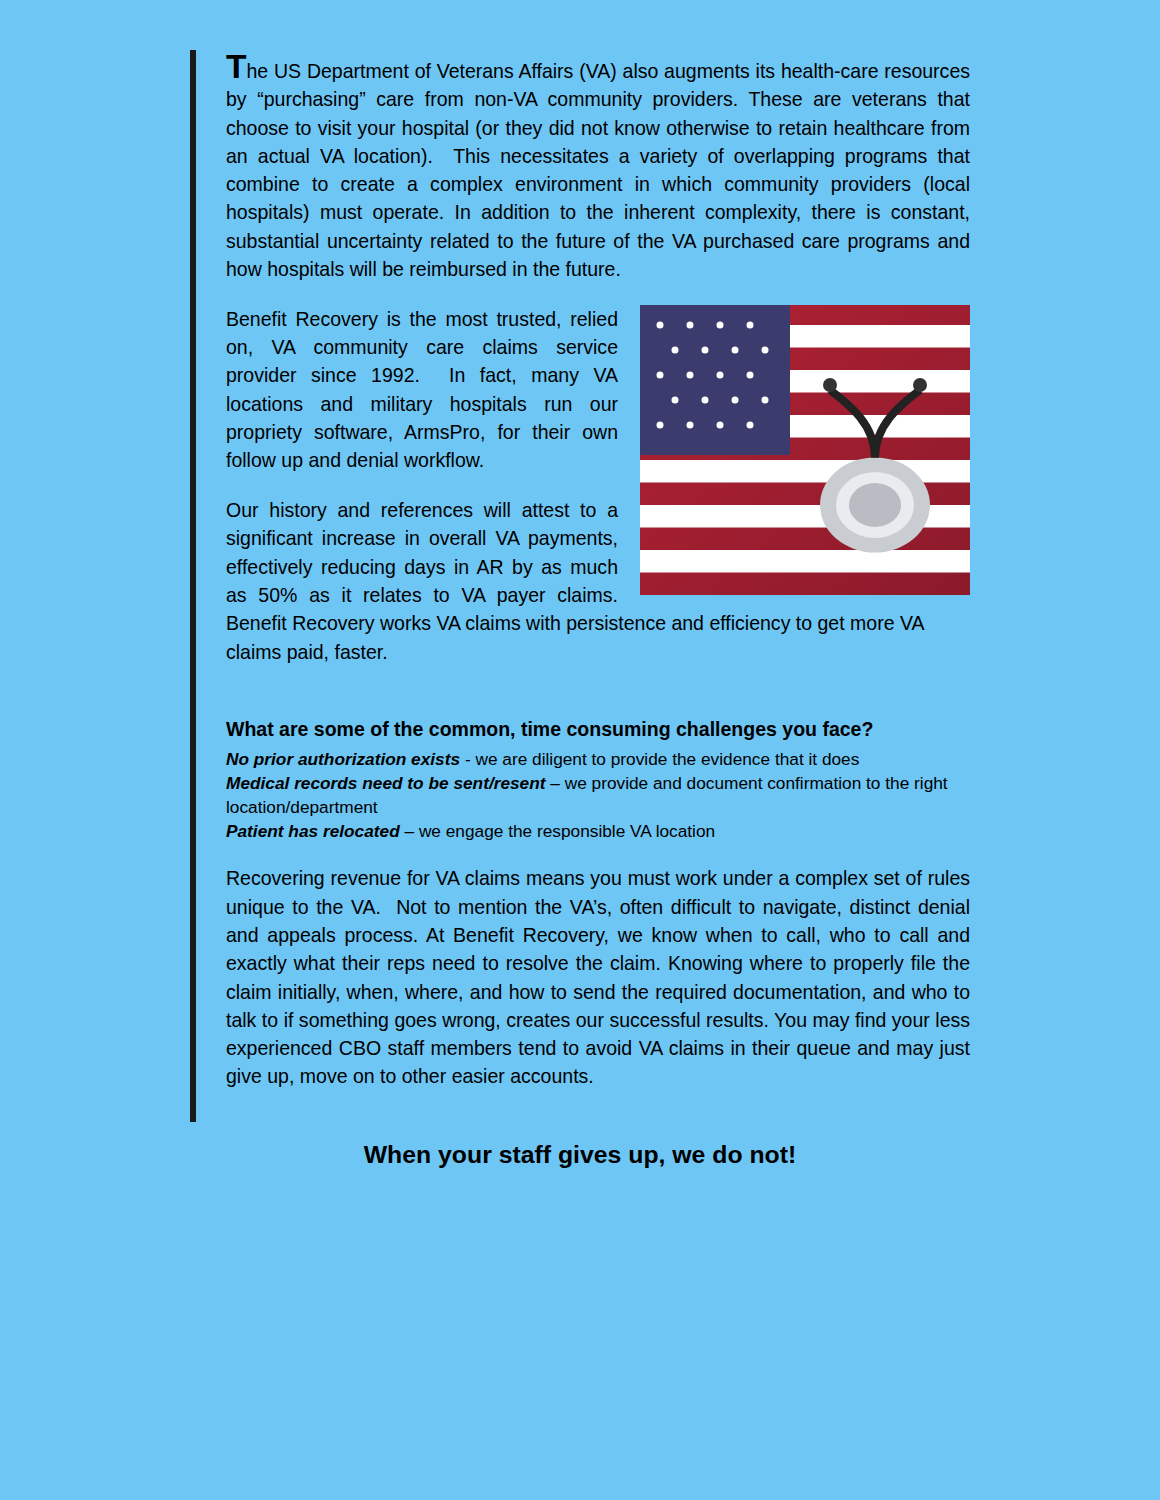The US Department of Veterans Affairs (VA) also augments its health-care resources by “purchasing” care from non-VA community providers. These are veterans that choose to visit your hospital (or they did not know otherwise to retain healthcare from an actual VA location). This necessitates a variety of overlapping programs that combine to create a complex environment in which community providers (local hospitals) must operate. In addition to the inherent complexity, there is constant, substantial uncertainty related to the future of the VA purchased care programs and how hospitals will be reimbursed in the future.
Benefit Recovery is the most trusted, relied on, VA community care claims service provider since 1992. In fact, many VA locations and military hospitals run our propriety software, ArmsPro, for their own follow up and denial workflow.
Our history and references will attest to a significant increase in overall VA payments, effectively reducing days in AR by as much as 50% as it relates to VA payer claims. Benefit Recovery works VA claims with persistence and efficiency to get more VA
claims paid, faster.
What are some of the common, time consuming challenges you face?
No prior authorization exists - we are diligent to provide the evidence that it does
Medical records need to be sent/resent – we provide and document confirmation to the right location/department
Patient has relocated – we engage the responsible VA location
Recovering revenue for VA claims means you must work under a complex set of rules unique to the VA. Not to mention the VA’s, often difficult to navigate, distinct denial and appeals process. At Benefit Recovery, we know when to call, who to call and exactly what their reps need to resolve the claim. Knowing where to properly file the claim initially, when, where, and how to send the required documentation, and who to talk to if something goes wrong, creates our successful results. You may find your less experienced CBO staff members tend to avoid VA claims in their queue and may just give up, move on to other easier accounts.
When your staff gives up, we do not!